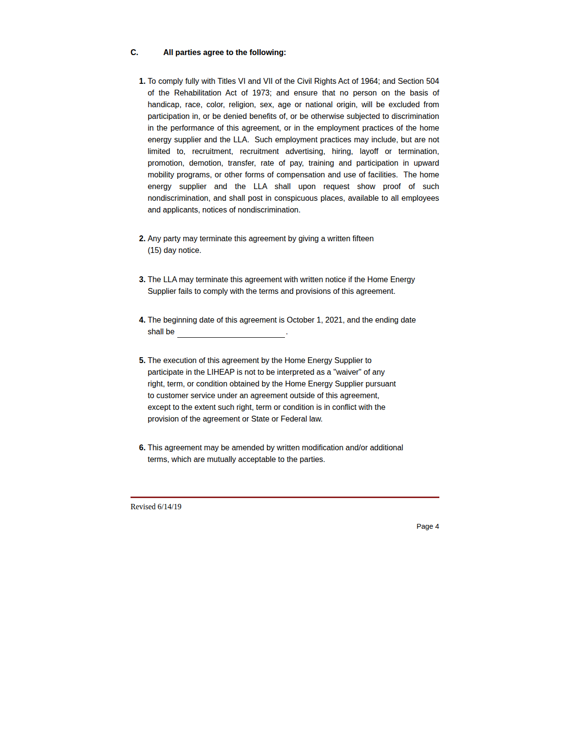C. All parties agree to the following:
1.
To comply fully with Titles VI and VII of the Civil Rights Act of 1964; and Section 504 of the Rehabilitation Act of 1973; and ensure that no person on the basis of handicap, race, color, religion, sex, age or national origin, will be excluded from participation in, or be denied benefits of, or be otherwise subjected to discrimination in the performance of this agreement, or in the employment practices of the home energy supplier and the LLA. Such employment practices may include, but are not limited to, recruitment, recruitment advertising, hiring, layoff or termination, promotion, demotion, transfer, rate of pay, training and participation in upward mobility programs, or other forms of compensation and use of facilities. The home energy supplier and the LLA shall upon request show proof of such nondiscrimination, and shall post in conspicuous places, available to all employees and applicants, notices of nondiscrimination.
2.
Any party may terminate this agreement by giving a written fifteen
(15) day notice.
3.
The LLA may terminate this agreement with written notice if the Home Energy
Supplier fails to comply with the terms and provisions of this agreement.
4.
The beginning date of this agreement is October 1, 2021, and the ending date
shall be .
5.
The execution of this agreement by the Home Energy Supplier to
participate in the LIHEAP is not to be interpreted as a "waiver" of any
right, term, or condition obtained by the Home Energy Supplier pursuant
to customer service under an agreement outside of this agreement,
except to the extent such right, term or condition is in conflict with the
provision of the agreement or State or Federal law.
6.
This agreement may be amended by written modification and/or additional
terms, which are mutually acceptable to the parties.
Revised 6/14/19
Page 4